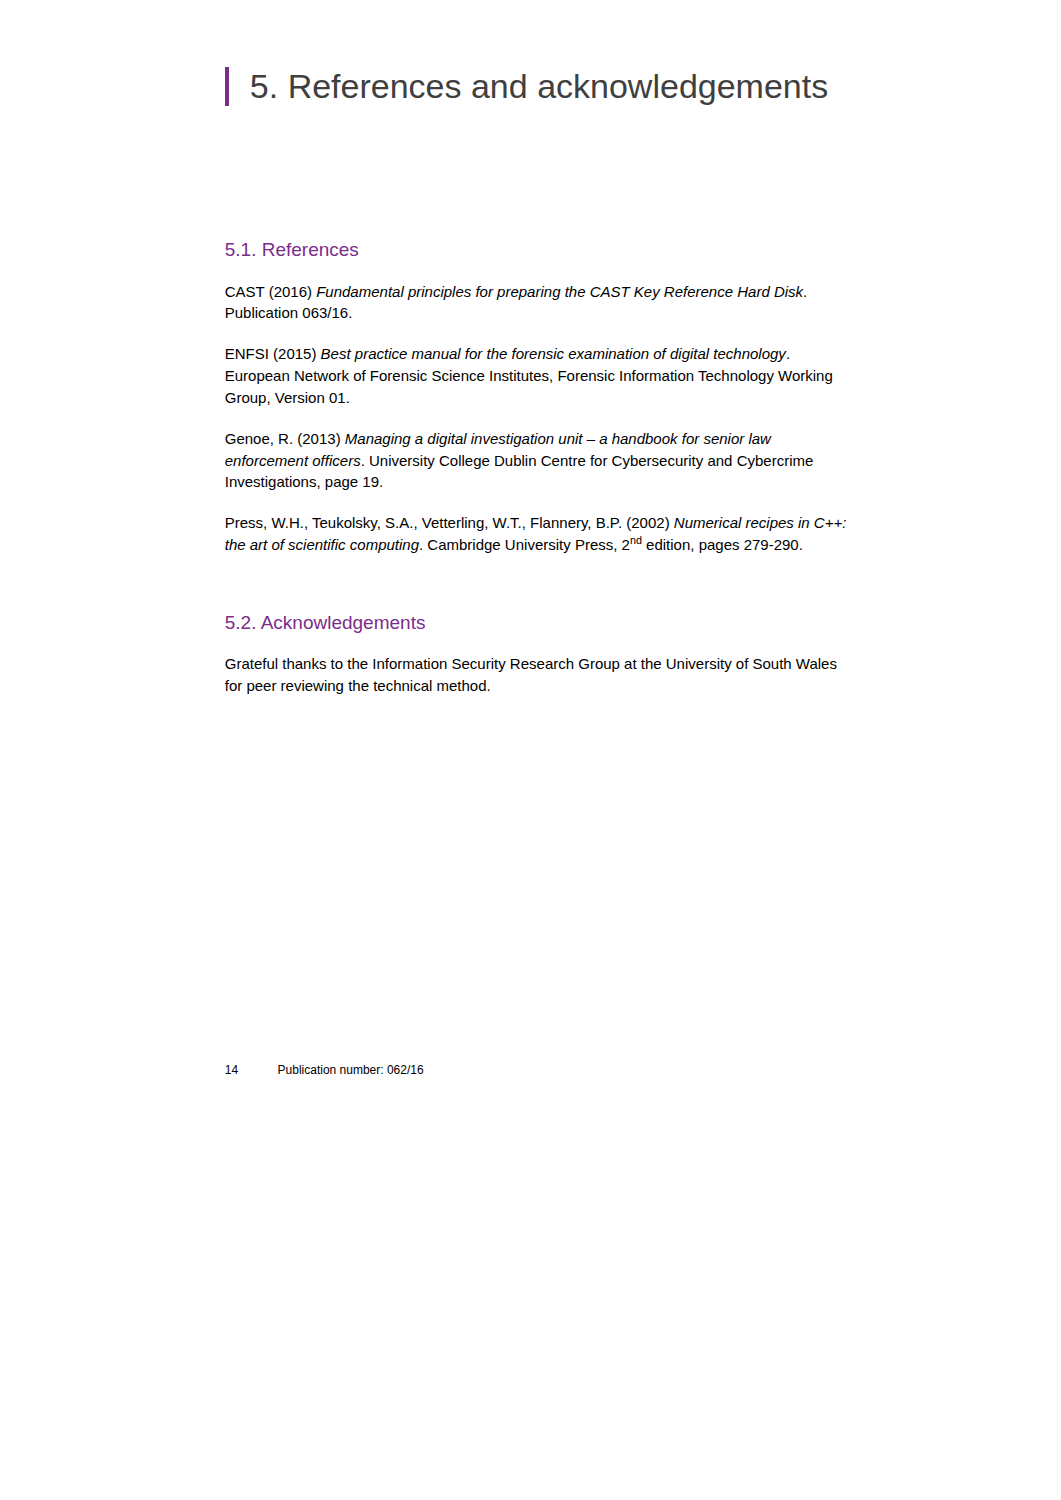5. References and acknowledgements
5.1. References
CAST (2016) Fundamental principles for preparing the CAST Key Reference Hard Disk. Publication 063/16.
ENFSI (2015) Best practice manual for the forensic examination of digital technology. European Network of Forensic Science Institutes, Forensic Information Technology Working Group, Version 01.
Genoe, R. (2013) Managing a digital investigation unit – a handbook for senior law enforcement officers. University College Dublin Centre for Cybersecurity and Cybercrime Investigations, page 19.
Press, W.H., Teukolsky, S.A., Vetterling, W.T., Flannery, B.P. (2002) Numerical recipes in C++: the art of scientific computing. Cambridge University Press, 2nd edition, pages 279-290.
5.2. Acknowledgements
Grateful thanks to the Information Security Research Group at the University of South Wales for peer reviewing the technical method.
14 Publication number: 062/16